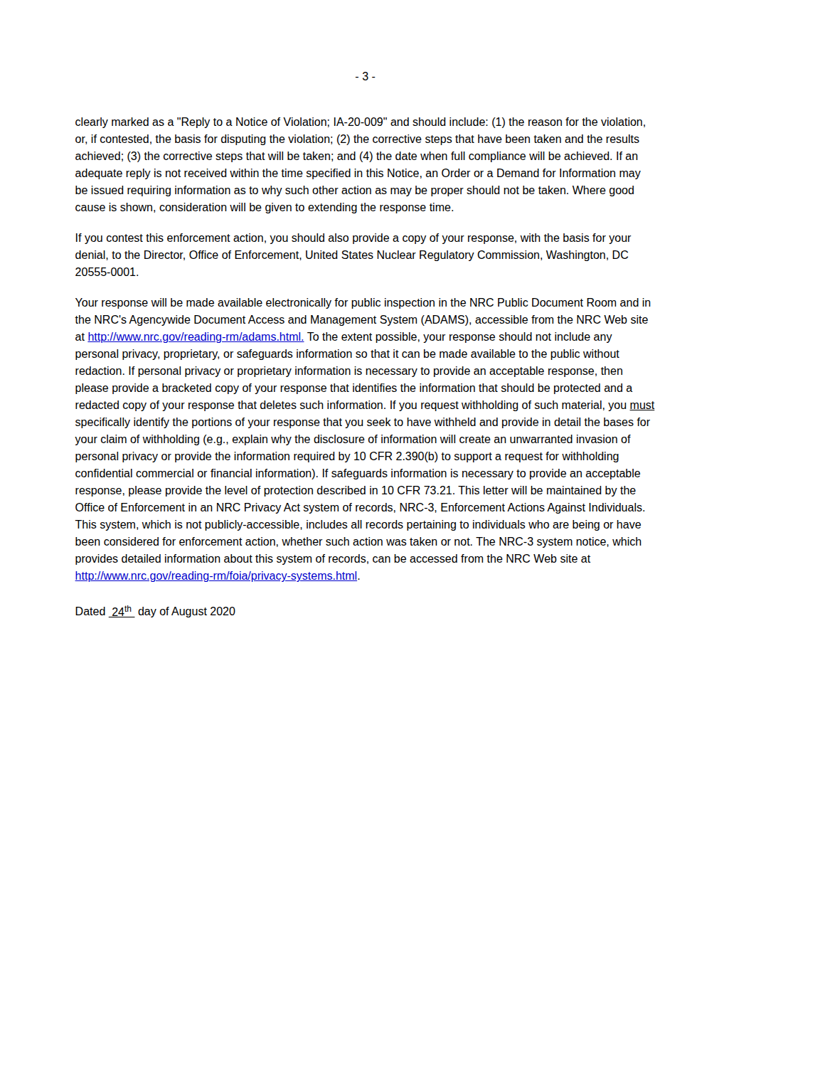- 3 -
clearly marked as a "Reply to a Notice of Violation; IA-20-009" and should include: (1) the reason for the violation, or, if contested, the basis for disputing the violation; (2) the corrective steps that have been taken and the results achieved; (3) the corrective steps that will be taken; and (4) the date when full compliance will be achieved. If an adequate reply is not received within the time specified in this Notice, an Order or a Demand for Information may be issued requiring information as to why such other action as may be proper should not be taken. Where good cause is shown, consideration will be given to extending the response time.
If you contest this enforcement action, you should also provide a copy of your response, with the basis for your denial, to the Director, Office of Enforcement, United States Nuclear Regulatory Commission, Washington, DC 20555-0001.
Your response will be made available electronically for public inspection in the NRC Public Document Room and in the NRC's Agencywide Document Access and Management System (ADAMS), accessible from the NRC Web site at http://www.nrc.gov/reading-rm/adams.html. To the extent possible, your response should not include any personal privacy, proprietary, or safeguards information so that it can be made available to the public without redaction. If personal privacy or proprietary information is necessary to provide an acceptable response, then please provide a bracketed copy of your response that identifies the information that should be protected and a redacted copy of your response that deletes such information. If you request withholding of such material, you must specifically identify the portions of your response that you seek to have withheld and provide in detail the bases for your claim of withholding (e.g., explain why the disclosure of information will create an unwarranted invasion of personal privacy or provide the information required by 10 CFR 2.390(b) to support a request for withholding confidential commercial or financial information). If safeguards information is necessary to provide an acceptable response, please provide the level of protection described in 10 CFR 73.21. This letter will be maintained by the Office of Enforcement in an NRC Privacy Act system of records, NRC-3, Enforcement Actions Against Individuals. This system, which is not publicly-accessible, includes all records pertaining to individuals who are being or have been considered for enforcement action, whether such action was taken or not. The NRC-3 system notice, which provides detailed information about this system of records, can be accessed from the NRC Web site at http://www.nrc.gov/reading-rm/foia/privacy-systems.html.
Dated 24th day of August 2020